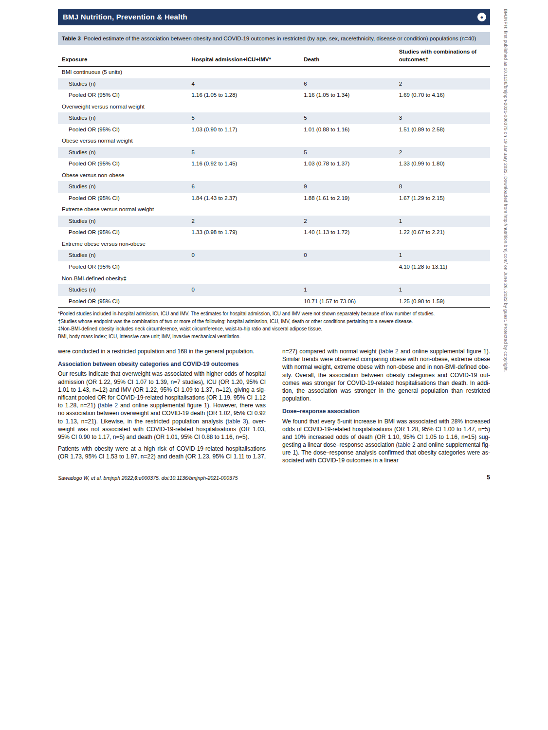BMJNPH: first published as 10.1136/bmjnph-2021-000375 on 19 January 2022. Downloaded from http://nutrition.bmj.com/ on June 26, 2022 by guest. Protected by copyright.
BMJ Nutrition, Prevention & Health ●
Table 3 Pooled estimate of the association between obesity and COVID-19 outcomes in restricted (by age, sex, race/ethnicity, disease or condition) populations (n=40)
| Exposure | Hospital admission+ICU+IMV* | Death | Studies with combinations of outcomes† |
| --- | --- | --- | --- |
| BMI continuous (5 units) |
| Studies (n) | 4 | 6 | 2 |
| Pooled OR (95% CI) | 1.16 (1.05 to 1.28) | 1.16 (1.05 to 1.34) | 1.69 (0.70 to 4.16) |
| Overweight versus normal weight |
| Studies (n) | 5 | 5 | 3 |
| Pooled OR (95% CI) | 1.03 (0.90 to 1.17) | 1.01 (0.88 to 1.16) | 1.51 (0.89 to 2.58) |
| Obese versus normal weight |
| Studies (n) | 5 | 5 | 2 |
| Pooled OR (95% CI) | 1.16 (0.92 to 1.45) | 1.03 (0.78 to 1.37) | 1.33 (0.99 to 1.80) |
| Obese versus non-obese |
| Studies (n) | 6 | 9 | 8 |
| Pooled OR (95% CI) | 1.84 (1.43 to 2.37) | 1.88 (1.61 to 2.19) | 1.67 (1.29 to 2.15) |
| Extreme obese versus normal weight |
| Studies (n) | 2 | 2 | 1 |
| Pooled OR (95% CI) | 1.33 (0.98 to 1.79) | 1.40 (1.13 to 1.72) | 1.22 (0.67 to 2.21) |
| Extreme obese versus non-obese |
| Studies (n) | 0 | 0 | 1 |
| Pooled OR (95% CI) | | | 4.10 (1.28 to 13.11) |
| Non-BMI-defined obesity‡ |
| Studies (n) | 0 | 1 | 1 |
| Pooled OR (95% CI) | | 10.71 (1.57 to 73.06) | 1.25 (0.98 to 1.59) |
*Pooled studies included in-hospital admission, ICU and IMV. The estimates for hospital admission, ICU and IMV were not shown separately because of low number of studies.
†Studies whose endpoint was the combination of two or more of the following: hospital admission, ICU, IMV, death or other conditions pertaining to a severe disease.
‡Non-BMI-defined obesity includes neck circumference, waist circumference, waist-to-hip ratio and visceral adipose tissue.
BMI, body mass index; ICU, intensive care unit; IMV, invasive mechanical ventilation.
were conducted in a restricted population and 168 in the general population.
Association between obesity categories and COVID-19 outcomes
Our results indicate that overweight was associated with higher odds of hospital admission (OR 1.22, 95% CI 1.07 to 1.39, n=7 studies), ICU (OR 1.20, 95% CI 1.01 to 1.43, n=12) and IMV (OR 1.22, 95% CI 1.09 to 1.37, n=12), giving a significant pooled OR for COVID-19-related hospitalisations (OR 1.19, 95% CI 1.12 to 1.28, n=21) (table 2 and online supplemental figure 1). However, there was no association between overweight and COVID-19 death (OR 1.02, 95% CI 0.92 to 1.13, n=21). Likewise, in the restricted population analysis (table 3), overweight was not associated with COVID-19-related hospitalisations (OR 1.03, 95% CI 0.90 to 1.17, n=5) and death (OR 1.01, 95% CI 0.88 to 1.16, n=5).
Patients with obesity were at a high risk of COVID-19-related hospitalisations (OR 1.73, 95% CI 1.53 to 1.97, n=22) and death (OR 1.23, 95% CI 1.11 to 1.37, n=27) compared with normal weight (table 2 and online supplemental figure 1). Similar trends were observed comparing obese with non-obese, extreme obese with normal weight, extreme obese with non-obese and in non-BMI-defined obesity. Overall, the association between obesity categories and COVID-19 outcomes was stronger for COVID-19-related hospitalisations than death. In addition, the association was stronger in the general population than restricted population.
Dose–response association
We found that every 5-unit increase in BMI was associated with 28% increased odds of COVID-19-related hospitalisations (OR 1.28, 95% CI 1.00 to 1.47, n=5) and 10% increased odds of death (OR 1.10, 95% CI 1.05 to 1.16, n=15) suggesting a linear dose–response association (table 2 and online supplemental figure 1). The dose–response analysis confirmed that obesity categories were associated with COVID-19 outcomes in a linear
Sawadogo W, et al. bmjnph 2022;0:e000375. doi:10.1136/bmjnph-2021-000375
5